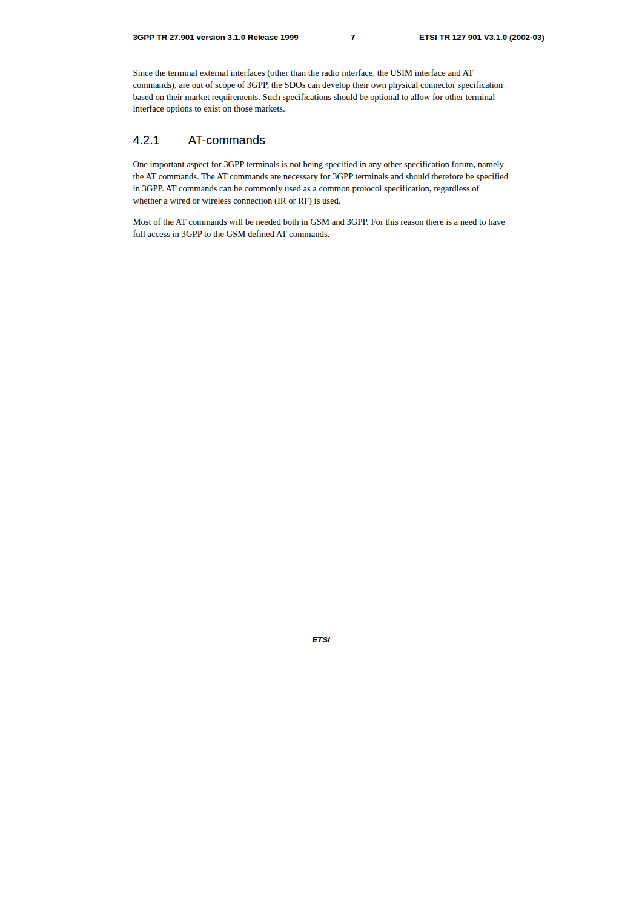3GPP TR 27.901 version 3.1.0 Release 1999
7
ETSI TR 127 901 V3.1.0 (2002-03)
Since the terminal external interfaces (other than the radio interface, the USIM interface and AT commands), are out of scope of 3GPP, the SDOs can develop their own physical connector specification based on their market requirements. Such specifications should be optional to allow for other terminal interface options to exist on those markets.
4.2.1 AT-commands
One important aspect for 3GPP terminals is not being specified in any other specification forum, namely the AT commands. The AT commands are necessary for 3GPP terminals and should therefore be specified in 3GPP. AT commands can be commonly used as a common protocol specification, regardless of whether a wired or wireless connection (IR or RF) is used.
Most of the AT commands will be needed both in GSM and 3GPP. For this reason there is a need to have full access in 3GPP to the GSM defined AT commands.
ETSI